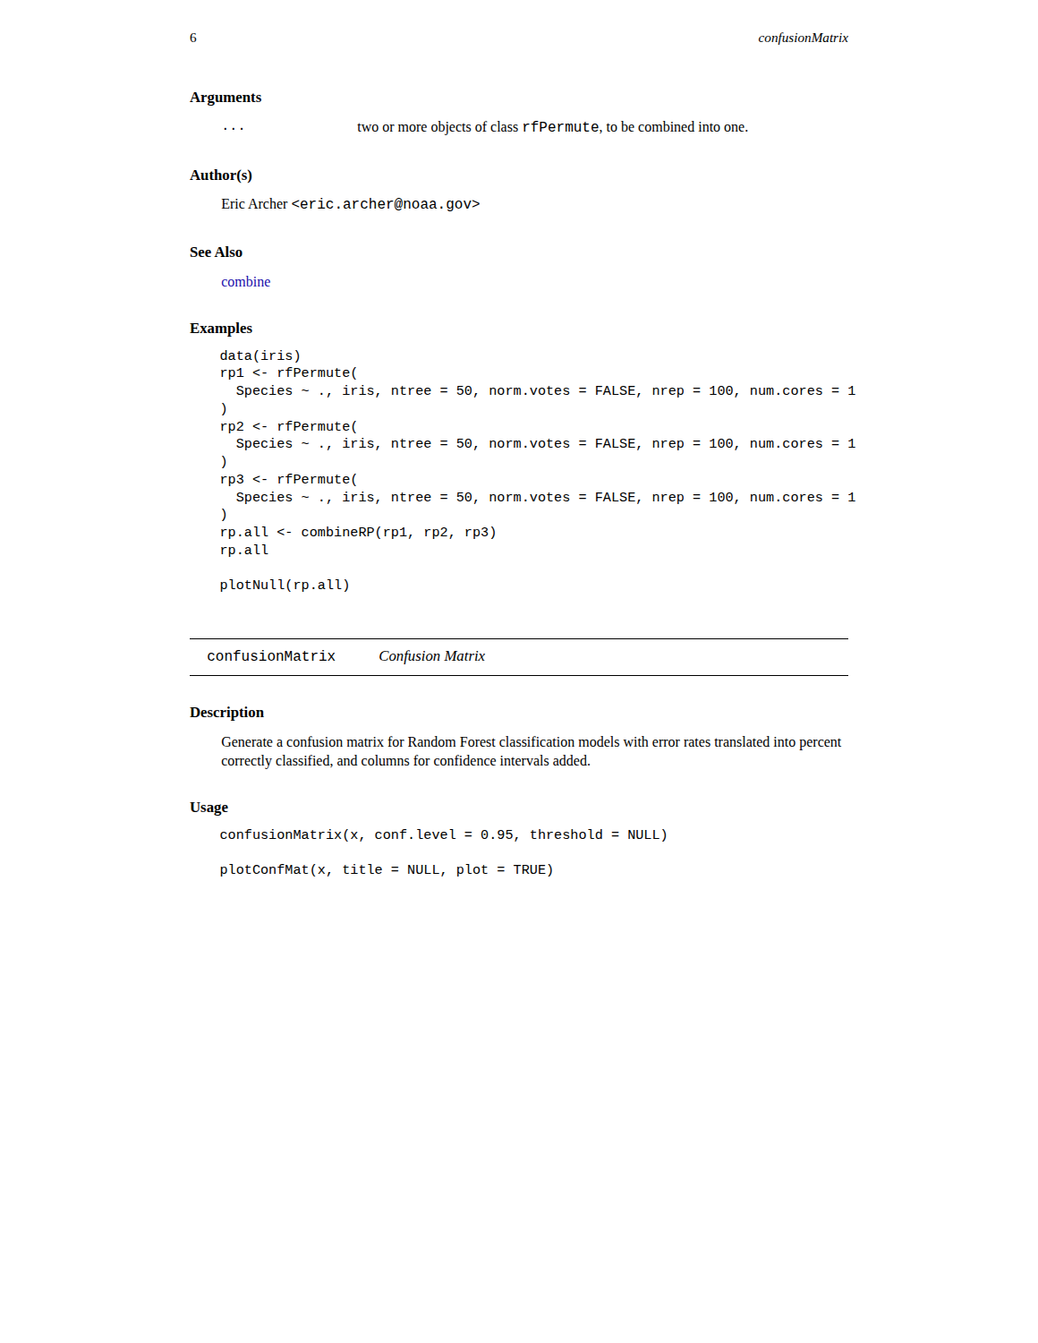6 confusionMatrix
Arguments
...
two or more objects of class rfPermute, to be combined into one.
Author(s)
Eric Archer <eric.archer@noaa.gov>
See Also
combine
Examples
data(iris)
rp1 <- rfPermute(
  Species ~ ., iris, ntree = 50, norm.votes = FALSE, nrep = 100, num.cores = 1
)
rp2 <- rfPermute(
  Species ~ ., iris, ntree = 50, norm.votes = FALSE, nrep = 100, num.cores = 1
)
rp3 <- rfPermute(
  Species ~ ., iris, ntree = 50, norm.votes = FALSE, nrep = 100, num.cores = 1
)
rp.all <- combineRP(rp1, rp2, rp3)
rp.all

plotNull(rp.all)
confusionMatrix Confusion Matrix
Description
Generate a confusion matrix for Random Forest classification models with error rates translated into percent correctly classified, and columns for confidence intervals added.
Usage
confusionMatrix(x, conf.level = 0.95, threshold = NULL)

plotConfMat(x, title = NULL, plot = TRUE)